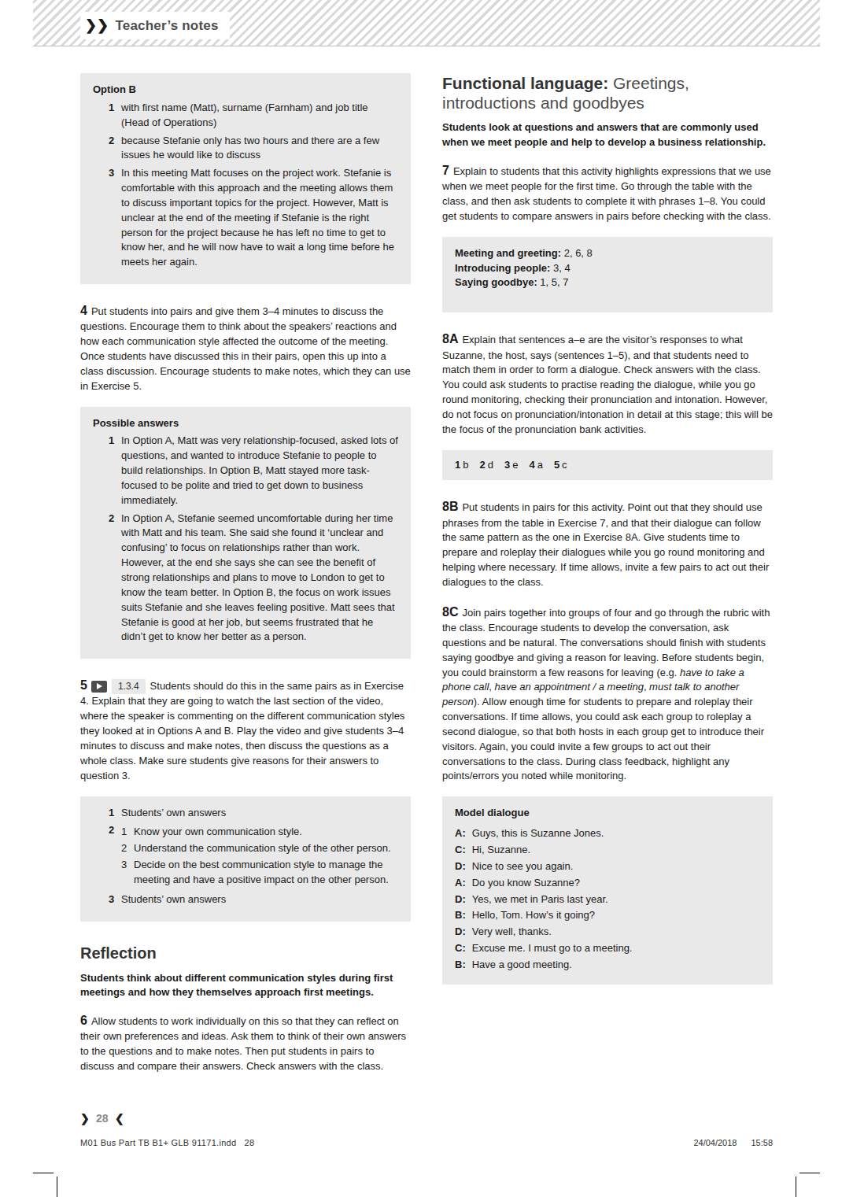❯❯Teacher’s notes
Option B
1 with first name (Matt), surname (Farnham) and job title (Head of Operations)
2 because Stefanie only has two hours and there are a few issues he would like to discuss
3 In this meeting Matt focuses on the project work. Stefanie is comfortable with this approach and the meeting allows them to discuss important topics for the project. However, Matt is unclear at the end of the meeting if Stefanie is the right person for the project because he has left no time to get to know her, and he will now have to wait a long time before he meets her again.
4 Put students into pairs and give them 3–4 minutes to discuss the questions. Encourage them to think about the speakers’ reactions and how each communication style affected the outcome of the meeting. Once students have discussed this in their pairs, open this up into a class discussion. Encourage students to make notes, which they can use in Exercise 5.
Possible answers
1 In Option A, Matt was very relationship-focused, asked lots of questions, and wanted to introduce Stefanie to people to build relationships. In Option B, Matt stayed more task-focused to be polite and tried to get down to business immediately.
2 In Option A, Stefanie seemed uncomfortable during her time with Matt and his team. She said she found it ‘unclear and confusing’ to focus on relationships rather than work. However, at the end she says she can see the benefit of strong relationships and plans to move to London to get to know the team better. In Option B, the focus on work issues suits Stefanie and she leaves feeling positive. Matt sees that Stefanie is good at her job, but seems frustrated that he didn’t get to know her better as a person.
5 1.3.4 Students should do this in the same pairs as in Exercise 4. Explain that they are going to watch the last section of the video, where the speaker is commenting on the different communication styles they looked at in Options A and B. Play the video and give students 3–4 minutes to discuss and make notes, then discuss the questions as a whole class. Make sure students give reasons for their answers to question 3.
1 Students’ own answers
2
1 Know your own communication style.
2 Understand the communication style of the other person.
3 Decide on the best communication style to manage the meeting and have a positive impact on the other person.
3 Students’ own answers
Reflection
Students think about different communication styles during first meetings and how they themselves approach first meetings.
6 Allow students to work individually on this so that they can reflect on their own preferences and ideas. Ask them to think of their own answers to the questions and to make notes. Then put students in pairs to discuss and compare their answers. Check answers with the class.
Functional language: Greetings, introductions and goodbyes
Students look at questions and answers that are commonly used when we meet people and help to develop a business relationship.
7 Explain to students that this activity highlights expressions that we use when we meet people for the first time. Go through the table with the class, and then ask students to complete it with phrases 1–8. You could get students to compare answers in pairs before checking with the class.
Meeting and greeting: 2, 6, 8
Introducing people: 3, 4
Saying goodbye: 1, 5, 7
8AExplain that sentences a–e are the visitor’s responses to what Suzanne, the host, says (sentences 1–5), and that students need to match them in order to form a dialogue. Check answers with the class. You could ask students to practise reading the dialogue, while you go round monitoring, checking their pronunciation and intonation. However, do not focus on pronunciation/intonation in detail at this stage; this will be the focus of the pronunciation bank activities.
1b 2d 3e 4a 5c
8BPut students in pairs for this activity. Point out that they should use phrases from the table in Exercise 7, and that their dialogue can follow the same pattern as the one in Exercise 8A. Give students time to prepare and roleplay their dialogues while you go round monitoring and helping where necessary. If time allows, invite a few pairs to act out their dialogues to the class.
8CJoin pairs together into groups of four and go through the rubric with the class. Encourage students to develop the conversation, ask questions and be natural. The conversations should finish with students saying goodbye and giving a reason for leaving. Before students begin, you could brainstorm a few reasons for leaving (e.g. have to take a phone call, have an appointment / a meeting, must talk to another person). Allow enough time for students to prepare and roleplay their conversations. If time allows, you could ask each group to roleplay a second dialogue, so that both hosts in each group get to introduce their visitors. Again, you could invite a few groups to act out their conversations to the class. During class feedback, highlight any points/errors you noted while monitoring.
Model dialogue
| A: | Guys, this is Suzanne Jones. |
| C: | Hi, Suzanne. |
| D: | Nice to see you again. |
| A: | Do you know Suzanne? |
| D: | Yes, we met in Paris last year. |
| B: | Hello, Tom. How’s it going? |
| D: | Very well, thanks. |
| C: | Excuse me. I must go to a meeting. |
| B: | Have a good meeting. |
❯ 28 ❮
M01 Bus Part TB B1+ GLB 91171.indd 28
24/04/201815:58